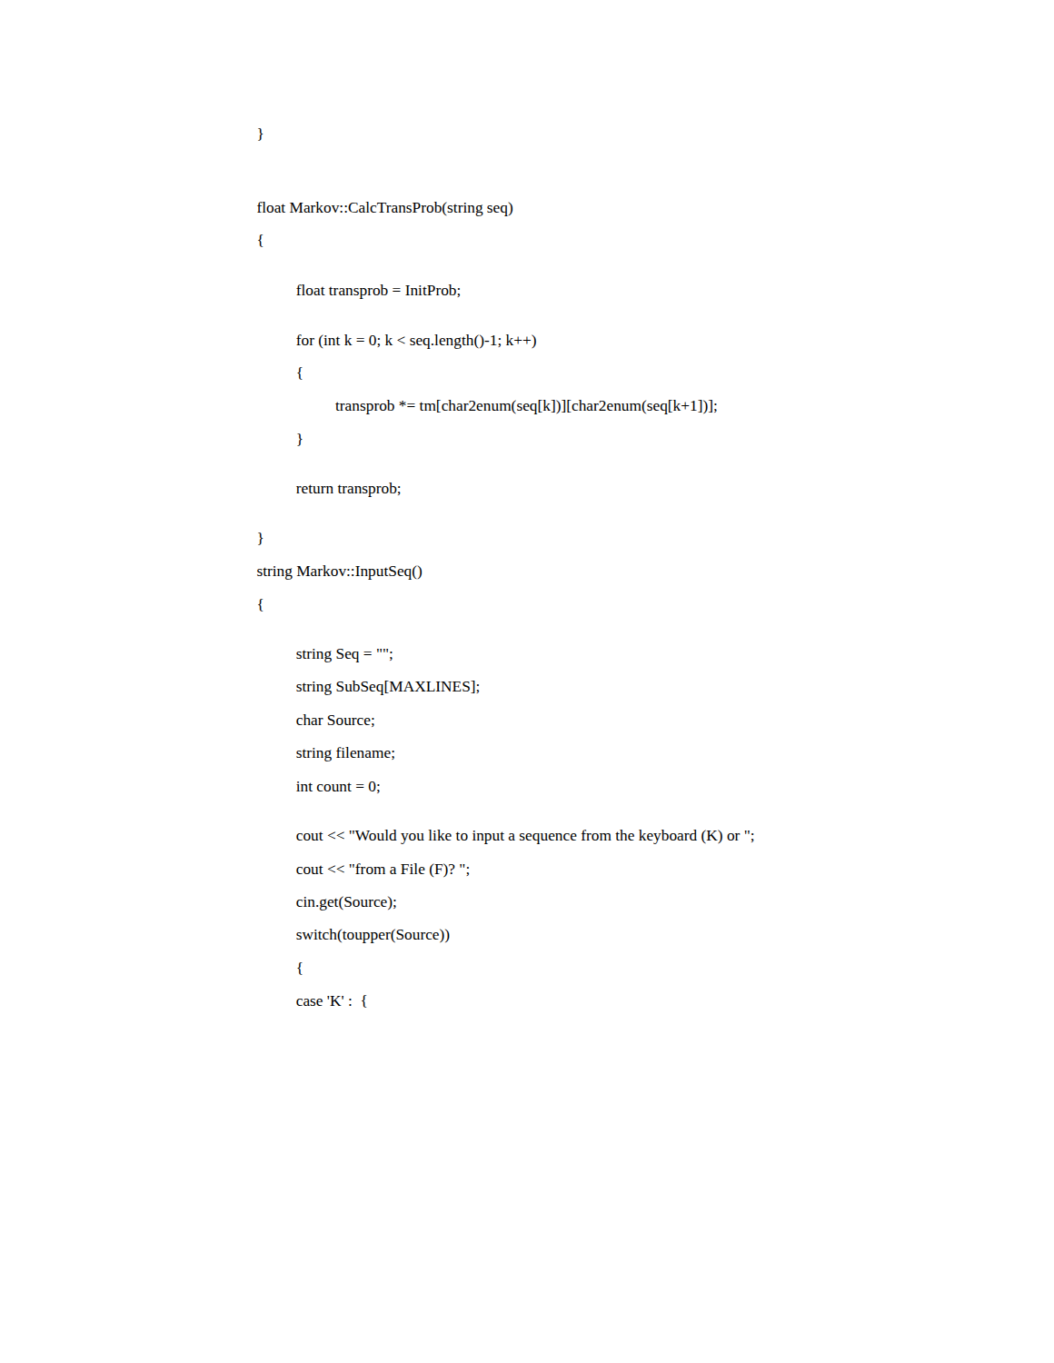}
float Markov::CalcTransProb(string seq)
{
          float transprob = InitProb;
          for (int k = 0; k < seq.length()-1; k++)
          {
                    transprob *= tm[char2enum(seq[k])][char2enum(seq[k+1])];
          }
          return transprob;
}
string Markov::InputSeq()
{
          string Seq = "";
          string SubSeq[MAXLINES];
          char Source;
          string filename;
          int count = 0;
          cout << "Would you like to input a sequence from the keyboard (K) or ";
          cout << "from a File (F)? ";
          cin.get(Source);
          switch(toupper(Source))
          {
          case 'K' :  {